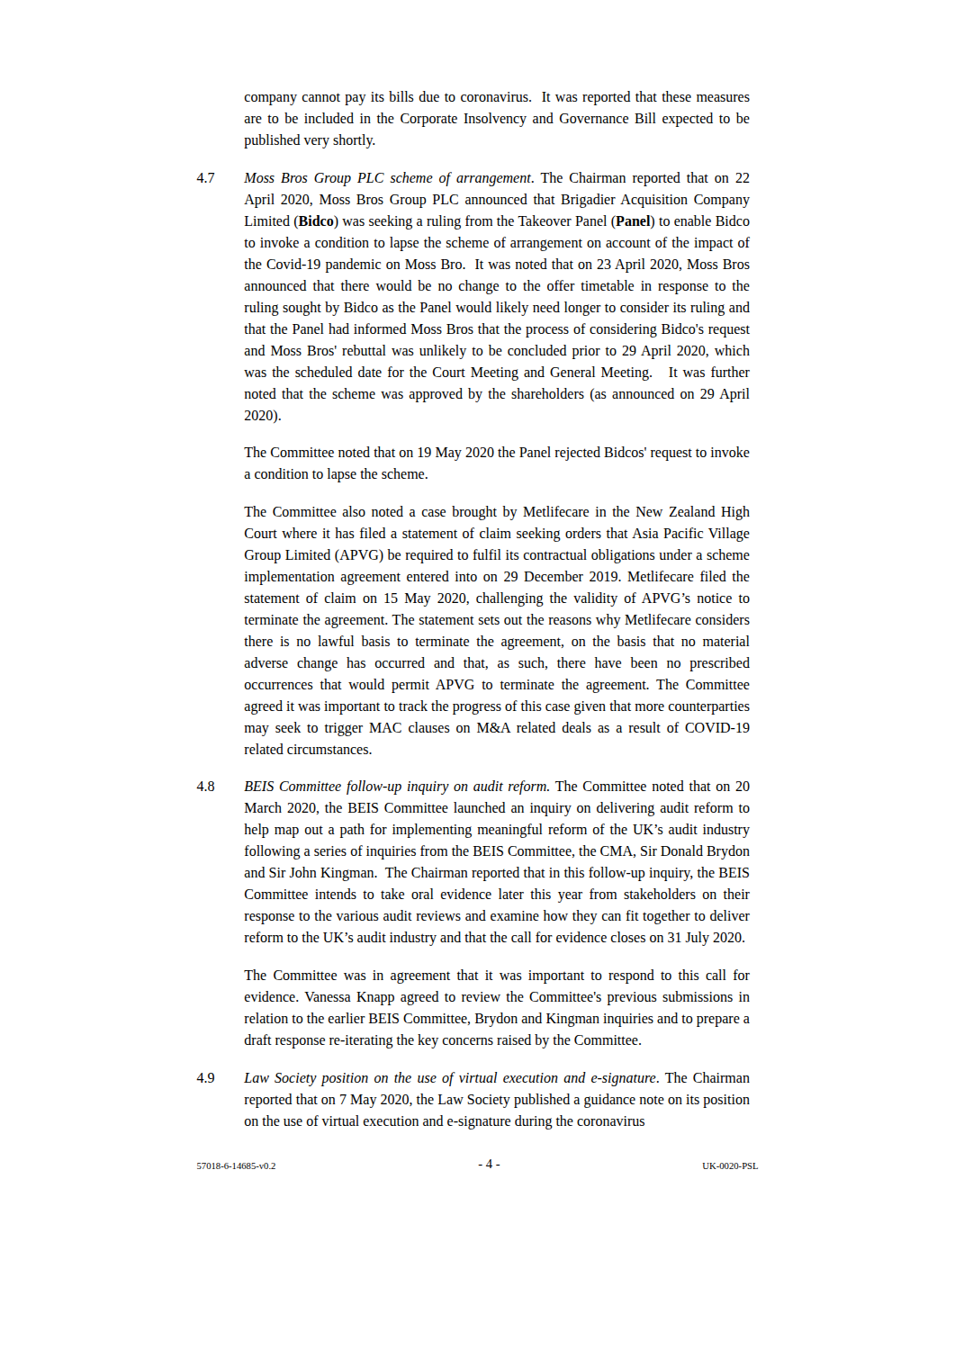company cannot pay its bills due to coronavirus. It was reported that these measures are to be included in the Corporate Insolvency and Governance Bill expected to be published very shortly.
4.7
Moss Bros Group PLC scheme of arrangement. The Chairman reported that on 22 April 2020, Moss Bros Group PLC announced that Brigadier Acquisition Company Limited (Bidco) was seeking a ruling from the Takeover Panel (Panel) to enable Bidco to invoke a condition to lapse the scheme of arrangement on account of the impact of the Covid-19 pandemic on Moss Bro. It was noted that on 23 April 2020, Moss Bros announced that there would be no change to the offer timetable in response to the ruling sought by Bidco as the Panel would likely need longer to consider its ruling and that the Panel had informed Moss Bros that the process of considering Bidco's request and Moss Bros' rebuttal was unlikely to be concluded prior to 29 April 2020, which was the scheduled date for the Court Meeting and General Meeting. It was further noted that the scheme was approved by the shareholders (as announced on 29 April 2020).
The Committee noted that on 19 May 2020 the Panel rejected Bidcos' request to invoke a condition to lapse the scheme.
The Committee also noted a case brought by Metlifecare in the New Zealand High Court where it has filed a statement of claim seeking orders that Asia Pacific Village Group Limited (APVG) be required to fulfil its contractual obligations under a scheme implementation agreement entered into on 29 December 2019. Metlifecare filed the statement of claim on 15 May 2020, challenging the validity of APVG’s notice to terminate the agreement. The statement sets out the reasons why Metlifecare considers there is no lawful basis to terminate the agreement, on the basis that no material adverse change has occurred and that, as such, there have been no prescribed occurrences that would permit APVG to terminate the agreement. The Committee agreed it was important to track the progress of this case given that more counterparties may seek to trigger MAC clauses on M&A related deals as a result of COVID-19 related circumstances.
4.8
BEIS Committee follow-up inquiry on audit reform. The Committee noted that on 20 March 2020, the BEIS Committee launched an inquiry on delivering audit reform to help map out a path for implementing meaningful reform of the UK’s audit industry following a series of inquiries from the BEIS Committee, the CMA, Sir Donald Brydon and Sir John Kingman. The Chairman reported that in this follow-up inquiry, the BEIS Committee intends to take oral evidence later this year from stakeholders on their response to the various audit reviews and examine how they can fit together to deliver reform to the UK’s audit industry and that the call for evidence closes on 31 July 2020.
The Committee was in agreement that it was important to respond to this call for evidence. Vanessa Knapp agreed to review the Committee's previous submissions in relation to the earlier BEIS Committee, Brydon and Kingman inquiries and to prepare a draft response re-iterating the key concerns raised by the Committee.
4.9
Law Society position on the use of virtual execution and e-signature. The Chairman reported that on 7 May 2020, the Law Society published a guidance note on its position on the use of virtual execution and e-signature during the coronavirus
57018-6-14685-v0.2
- 4 -
UK-0020-PSL